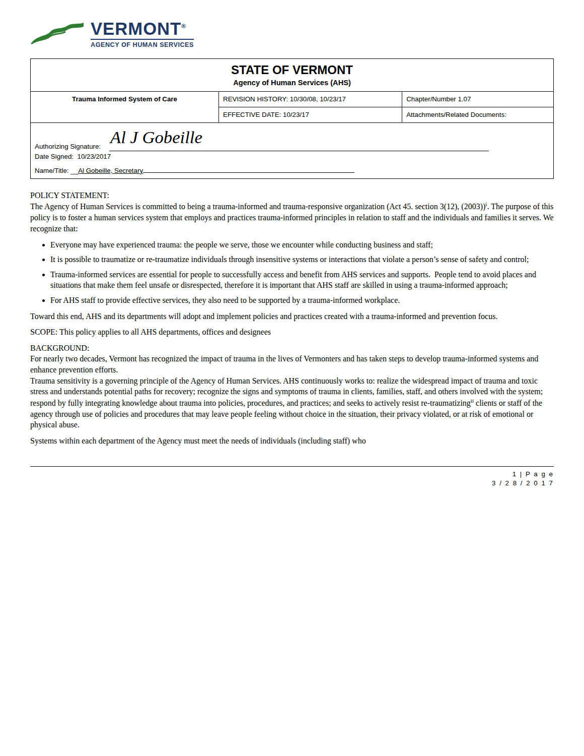VERMONT®
AGENCY OF HUMAN SERVICES
| STATE OF VERMONT Agency of Human Services (AHS) |
| Trauma Informed System of Care | REVISION HISTORY: 10/30/08, 10/23/17 | Chapter/Number 1.07 |
| EFFECTIVE DATE: 10/23/17 | Attachments/Related Documents: |
| Authorizing Signature: Al J Gobeille Date Signed: 10/23/2017 Name/Title: __ Al Gobeille, Secretary |
POLICY STATEMENT:
The Agency of Human Services is committed to being a trauma-informed and trauma-responsive organization (Act 45. section 3(12), (2003))i. The purpose of this policy is to foster a human services system that employs and practices trauma-informed principles in relation to staff and the individuals and families it serves. We recognize that:
Everyone may have experienced trauma: the people we serve, those we encounter while conducting business and staff;
It is possible to traumatize or re-traumatize individuals through insensitive systems or interactions that violate a person’s sense of safety and control;
Trauma-informed services are essential for people to successfully access and benefit from AHS services and supports. People tend to avoid places and situations that make them feel unsafe or disrespected, therefore it is important that AHS staff are skilled in using a trauma-informed approach;
For AHS staff to provide effective services, they also need to be supported by a trauma-informed workplace.
Toward this end, AHS and its departments will adopt and implement policies and practices created with a trauma-informed and prevention focus.
SCOPE: This policy applies to all AHS departments, offices and designees
BACKGROUND:
For nearly two decades, Vermont has recognized the impact of trauma in the lives of Vermonters and has taken steps to develop trauma-informed systems and enhance prevention efforts.
Trauma sensitivity is a governing principle of the Agency of Human Services. AHS continuously works to: realize the widespread impact of trauma and toxic stress and understands potential paths for recovery; recognize the signs and symptoms of trauma in clients, families, staff, and others involved with the system; respond by fully integrating knowledge about trauma into policies, procedures, and practices; and seeks to actively resist re-traumatizingii clients or staff of the agency through use of policies and procedures that may leave people feeling without choice in the situation, their privacy violated, or at risk of emotional or physical abuse.
Systems within each department of the Agency must meet the needs of individuals (including staff) who
1 | P a g e
3 / 2 8 / 2 0 1 7